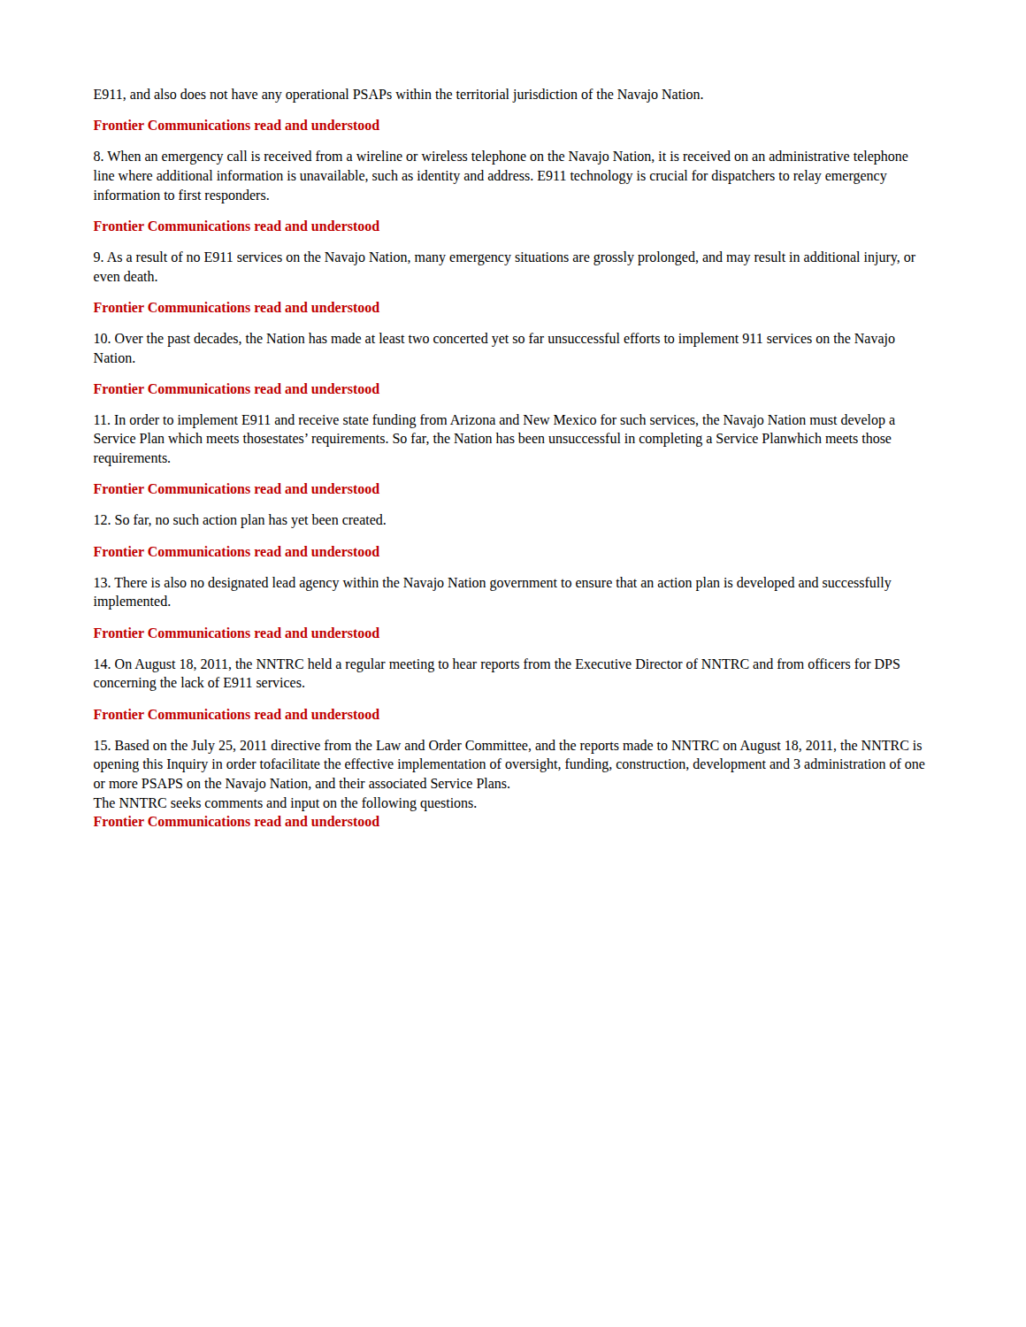E911, and also does not have any operational PSAPs within the territorial jurisdiction of the Navajo Nation.
Frontier Communications read and understood
8. When an emergency call is received from a wireline or wireless telephone on the Navajo Nation, it is received on an administrative telephone line where additional information is unavailable, such as identity and address. E911 technology is crucial for dispatchers to relay emergency information to first responders.
Frontier Communications read and understood
9. As a result of no E911 services on the Navajo Nation, many emergency situations are grossly prolonged, and may result in additional injury, or even death.
Frontier Communications read and understood
10. Over the past decades, the Nation has made at least two concerted yet so far unsuccessful efforts to implement 911 services on the Navajo Nation.
Frontier Communications read and understood
11. In order to implement E911 and receive state funding from Arizona and New Mexico for such services, the Navajo Nation must develop a Service Plan which meets thosestates’ requirements. So far, the Nation has been unsuccessful in completing a Service Planwhich meets those requirements.
Frontier Communications read and understood
12. So far, no such action plan has yet been created.
Frontier Communications read and understood
13. There is also no designated lead agency within the Navajo Nation government to ensure that an action plan is developed and successfully implemented.
Frontier Communications read and understood
14. On August 18, 2011, the NNTRC held a regular meeting to hear reports from the Executive Director of NNTRC and from officers for DPS concerning the lack of E911 services.
Frontier Communications read and understood
15. Based on the July 25, 2011 directive from the Law and Order Committee, and the reports made to NNTRC on August 18, 2011, the NNTRC is opening this Inquiry in order tofacilitate the effective implementation of oversight, funding, construction, development and 3 administration of one or more PSAPS on the Navajo Nation, and their associated Service Plans.
The NNTRC seeks comments and input on the following questions.
Frontier Communications read and understood